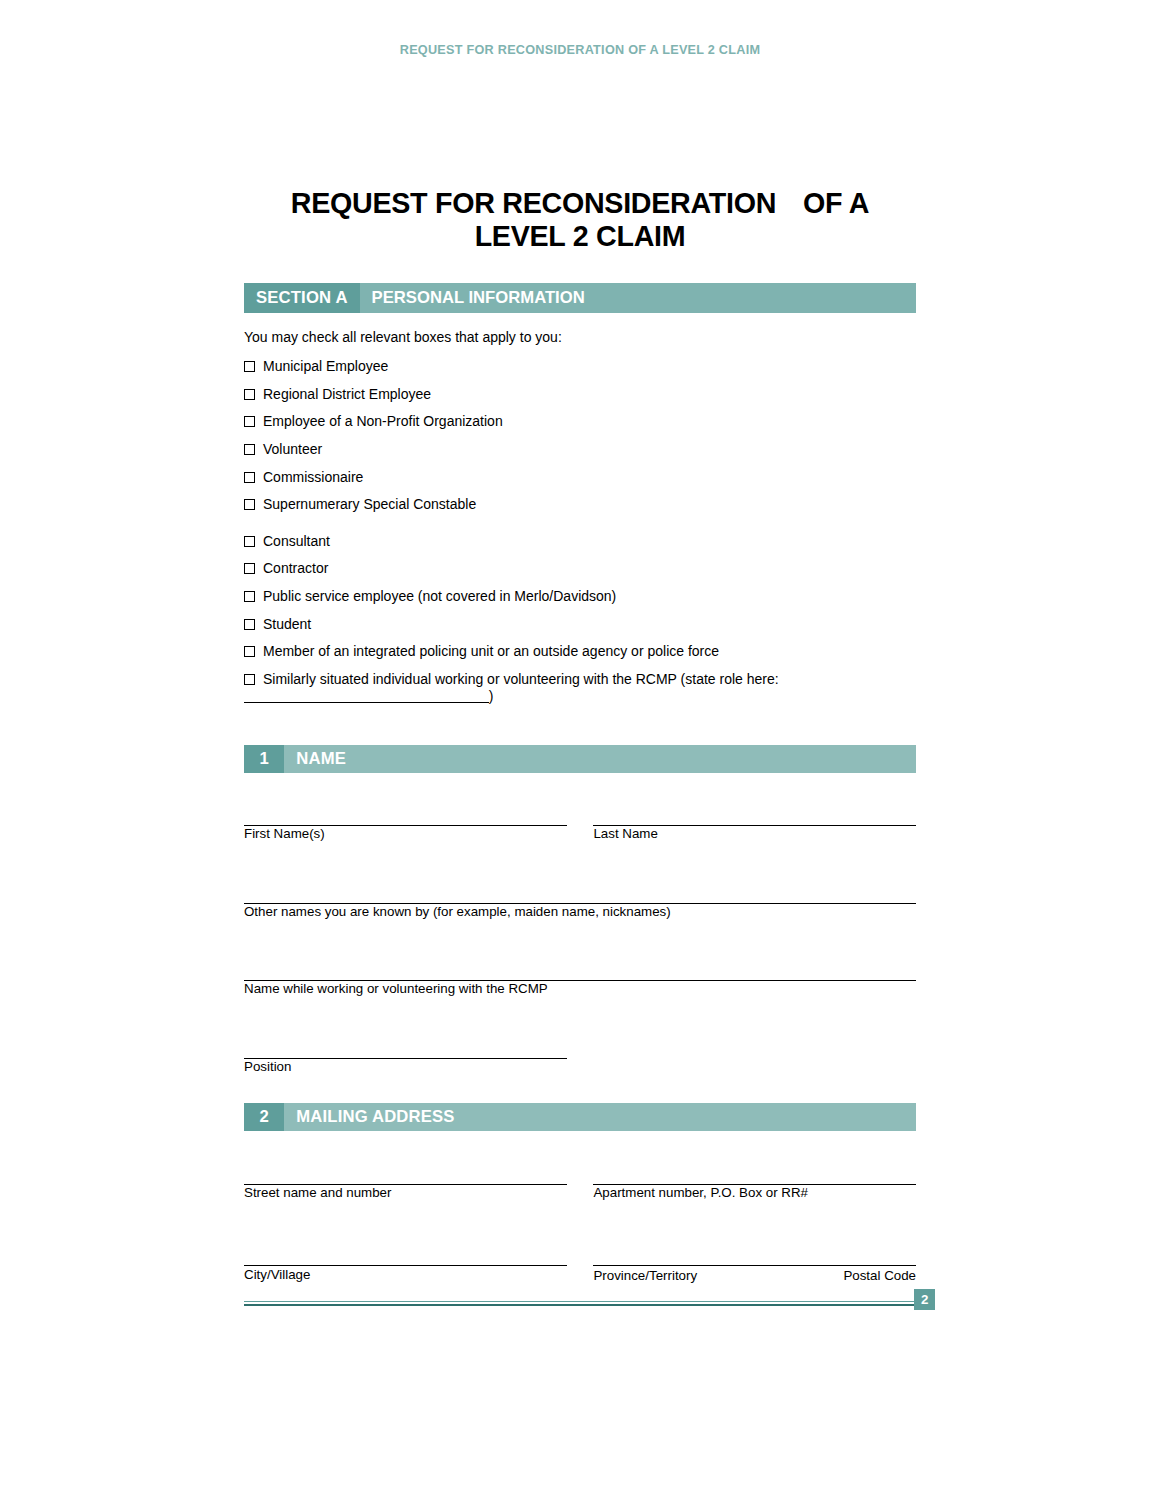REQUEST FOR RECONSIDERATION OF A LEVEL 2 CLAIM
REQUEST FOR RECONSIDERATION OF A LEVEL 2 CLAIM
SECTION A
PERSONAL INFORMATION
You may check all relevant boxes that apply to you:
Municipal Employee
Regional District Employee
Employee of a Non-Profit Organization
Volunteer
Commissionaire
Supernumerary Special Constable
Consultant
Contractor
Public service employee (not covered in Merlo/Davidson)
Student
Member of an integrated policing unit or an outside agency or police force
Similarly situated individual working or volunteering with the RCMP (state role here: )
1
NAME
| First Name(s) | | Last Name |
| Other names you are known by (for example, maiden name, nicknames) |
| Name while working or volunteering with the RCMP |
| Position | | |
2
MAILING ADDRESS
| Street name and number | | Apartment number, P.O. Box or RR# |
| City/Village | | Province/Territory Postal Code |
2